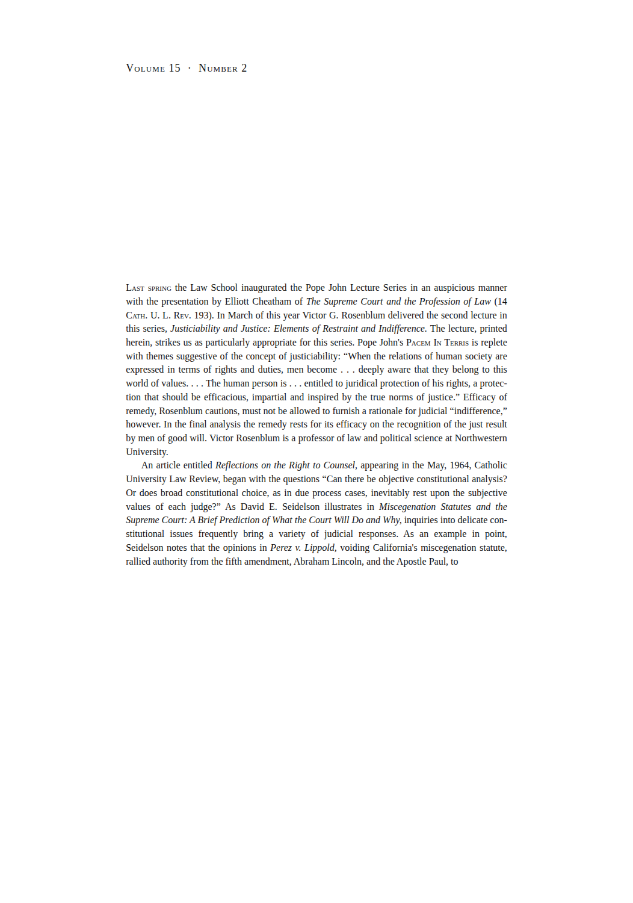Volume 15 · Number 2
Last spring the Law School inaugurated the Pope John Lecture Series in an auspicious manner with the presentation by Elliott Cheatham of The Supreme Court and the Profession of Law (14 Cath. U. L. Rev. 193). In March of this year Victor G. Rosenblum delivered the second lecture in this series, Justiciability and Justice: Elements of Restraint and Indifference. The lecture, printed herein, strikes us as particularly appropriate for this series. Pope John's Pacem In Terris is replete with themes suggestive of the concept of justiciability: “When the relations of human society are expressed in terms of rights and duties, men become . . . deeply aware that they belong to this world of values. . . . The human person is . . . entitled to juridical protection of his rights, a protection that should be efficacious, impartial and inspired by the true norms of justice.” Efficacy of remedy, Rosenblum cautions, must not be allowed to furnish a rationale for judicial “indifference,” however. In the final analysis the remedy rests for its efficacy on the recognition of the just result by men of good will. Victor Rosenblum is a professor of law and political science at Northwestern University.
An article entitled Reflections on the Right to Counsel, appearing in the May, 1964, Catholic University Law Review, began with the questions “Can there be objective constitutional analysis? Or does broad constitutional choice, as in due process cases, inevitably rest upon the subjective values of each judge?” As David E. Seidelson illustrates in Miscegenation Statutes and the Supreme Court: A Brief Prediction of What the Court Will Do and Why, inquiries into delicate constitutional issues frequently bring a variety of judicial responses. As an example in point, Seidelson notes that the opinions in Perez v. Lippold, voiding California's miscegenation statute, rallied authority from the fifth amendment, Abraham Lincoln, and the Apostle Paul, to